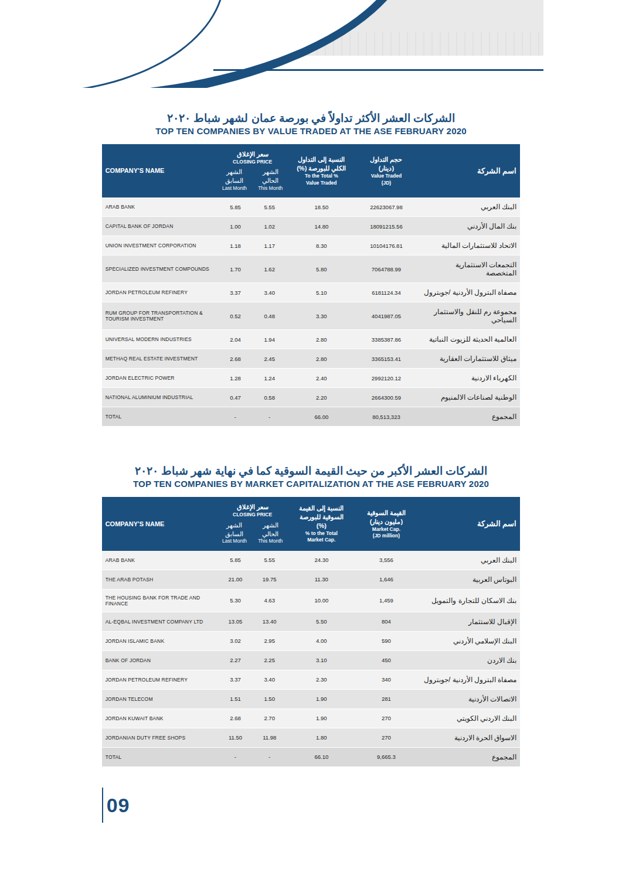الشركات العشر الأكثر تداولاً في بورصة عمان لشهر شباط ٢٠٢٠
TOP TEN COMPANIES BY VALUE TRADED AT THE ASE FEBRUARY 2020
| COMPANY'S NAME | سعر الإغلاق CLOSING PRICE الشهر السابق Last Month الشهر الحالي This Month | النسبة إلى التداول الكلي للبورصة (%) To the Total % Value Traded | حجم التداول (دينار) Value Traded (JD) | اسم الشركة |
| --- | --- | --- | --- | --- |
| ARAB BANK | / 5.85 / 5.55 / | 18.50 | 22623067.98 | البنك العربي |
| CAPITAL BANK OF JORDAN | / 1.00 / 1.02 / | 14.80 | 18091215.56 | بنك المال الأردني |
| UNION INVESTMENT CORPORATION | / 1.18 / 1.17 / | 8.30 | 10104176.81 | الاتحاد للاستثمارات المالية |
| SPECIALIZED INVESTMENT COMPOUNDS | / 1.70 / 1.62 / | 5.80 | 7064788.99 | التجمعات الاستثمارية المتخصصة |
| JORDAN PETROLEUM REFINERY | / 3.37 / 3.40 / | 5.10 | 6181124.34 | مصفاة البترول الأردنية /جوبترول |
| RUM GROUP FOR TRANSPORTATION & TOURISM INVESTMENT | / 0.52 / 0.48 / | 3.30 | 4041987.05 | مجموعة رم للنقل والاستثمار السياحي |
| UNIVERSAL MODERN INDUSTRIES | / 2.04 / 1.94 / | 2.80 | 3385387.86 | العالمية الحديثة للزيوت النباتية |
| METHAQ REAL ESTATE INVESTMENT | / 2.68 / 2.45 / | 2.80 | 3365153.41 | ميثاق للاستثمارات العقارية |
| JORDAN ELECTRIC POWER | / 1.28 / 1.24 / | 2.40 | 2992120.12 | الكهرباء الاردنية |
| NATIONAL ALUMINIUM INDUSTRIAL | / 0.47 / 0.58 / | 2.20 | 2664300.59 | الوطنية لصناعات الالمنيوم |
| TOTAL | / - / - / | 66.00 | 80,513,323 | المجموع |
الشركات العشر الأكبر من حيث القيمة السوقية كما في نهاية شهر شباط ٢٠٢٠
TOP TEN COMPANIES BY MARKET CAPITALIZATION AT THE ASE FEBRUARY 2020
| COMPANY'S NAME | سعر الإغلاق CLOSING PRICE الشهر السابق Last Month الشهر الحالي This Month | النسبة إلى القيمة السوقية للبورصة (%) % to the Total Market Cap. | القيمة السوقية (مليون دينار) Market Cap. (JD million) | اسم الشركة |
| --- | --- | --- | --- | --- |
| ARAB BANK | / 5.85 / 5.55 / | 24.30 | 3,556 | البنك العربي |
| THE ARAB POTASH | / 21.00 / 19.75 / | 11.30 | 1,646 | البوتاس العربية |
| THE HOUSING BANK FOR TRADE AND FINANCE | / 5.30 / 4.63 / | 10.00 | 1,459 | بنك الاسكان للتجارة والتمويل |
| AL-EQBAL INVESTMENT COMPANY LTD | / 13.05 / 13.40 / | 5.50 | 804 | الإقبال للاستثمار |
| JORDAN ISLAMIC BANK | / 3.02 / 2.95 / | 4.00 | 590 | البنك الإسلامي الأردني |
| BANK OF JORDAN | / 2.27 / 2.25 / | 3.10 | 450 | بنك الاردن |
| JORDAN PETROLEUM REFINERY | / 3.37 / 3.40 / | 2.30 | 340 | مصفاة البترول الأردنية /جوبترول |
| JORDAN TELECOM | / 1.51 / 1.50 / | 1.90 | 281 | الاتصالات الأردنية |
| JORDAN KUWAIT BANK | / 2.68 / 2.70 / | 1.90 | 270 | البنك الاردني الكويتي |
| JORDANIAN DUTY FREE SHOPS | / 11.50 / 11.98 / | 1.80 | 270 | الاسواق الحرة الاردنية |
| TOTAL | / - / - / | 66.10 | 9,665.3 | المجموع |
09